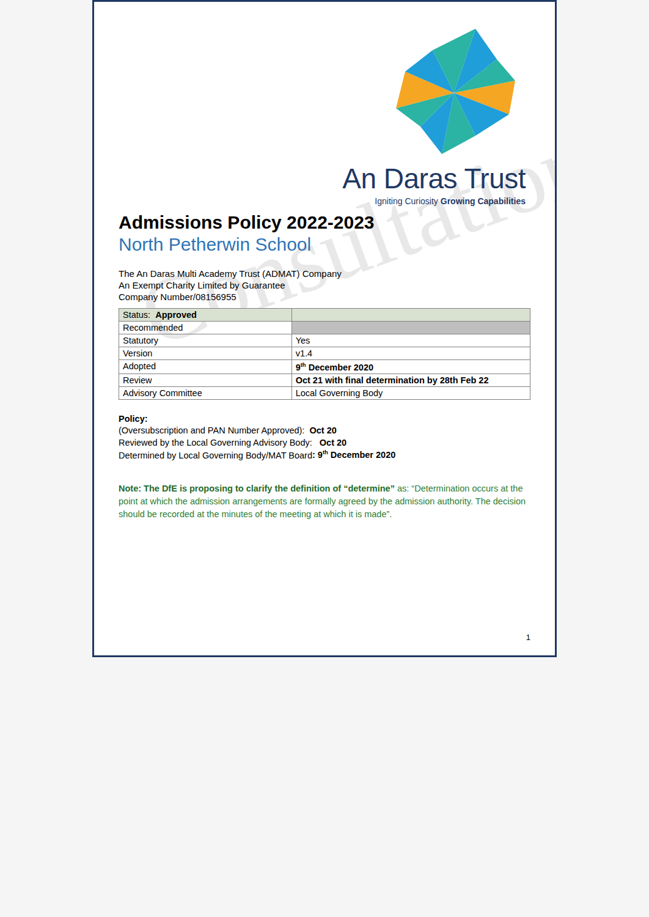Consultation
An Daras Trust
Igniting Curiosity Growing Capabilities
Admissions Policy 2022-2023
North Petherwin School
The An Daras Multi Academy Trust (ADMAT) Company
An Exempt Charity Limited by Guarantee
Company Number/08156955
| Status: Approved | |
| Recommended | |
| Statutory | Yes |
| Version | v1.4 |
| Adopted | 9 th December 2020 |
| Review | Oct 21 with final determination by 28th Feb 22 |
| Advisory Committee | Local Governing Body |
Policy:
(Oversubscription and PAN Number Approved): Oct 20
Reviewed by the Local Governing Advisory Body: Oct 20
Determined by Local Governing Body/MAT Board: 9th December 2020
Note: The DfE is proposing to clarify the definition of “determine” as: “Determination occurs at the point at which the admission arrangements are formally agreed by the admission authority. The decision should be recorded at the minutes of the meeting at which it is made”.
1